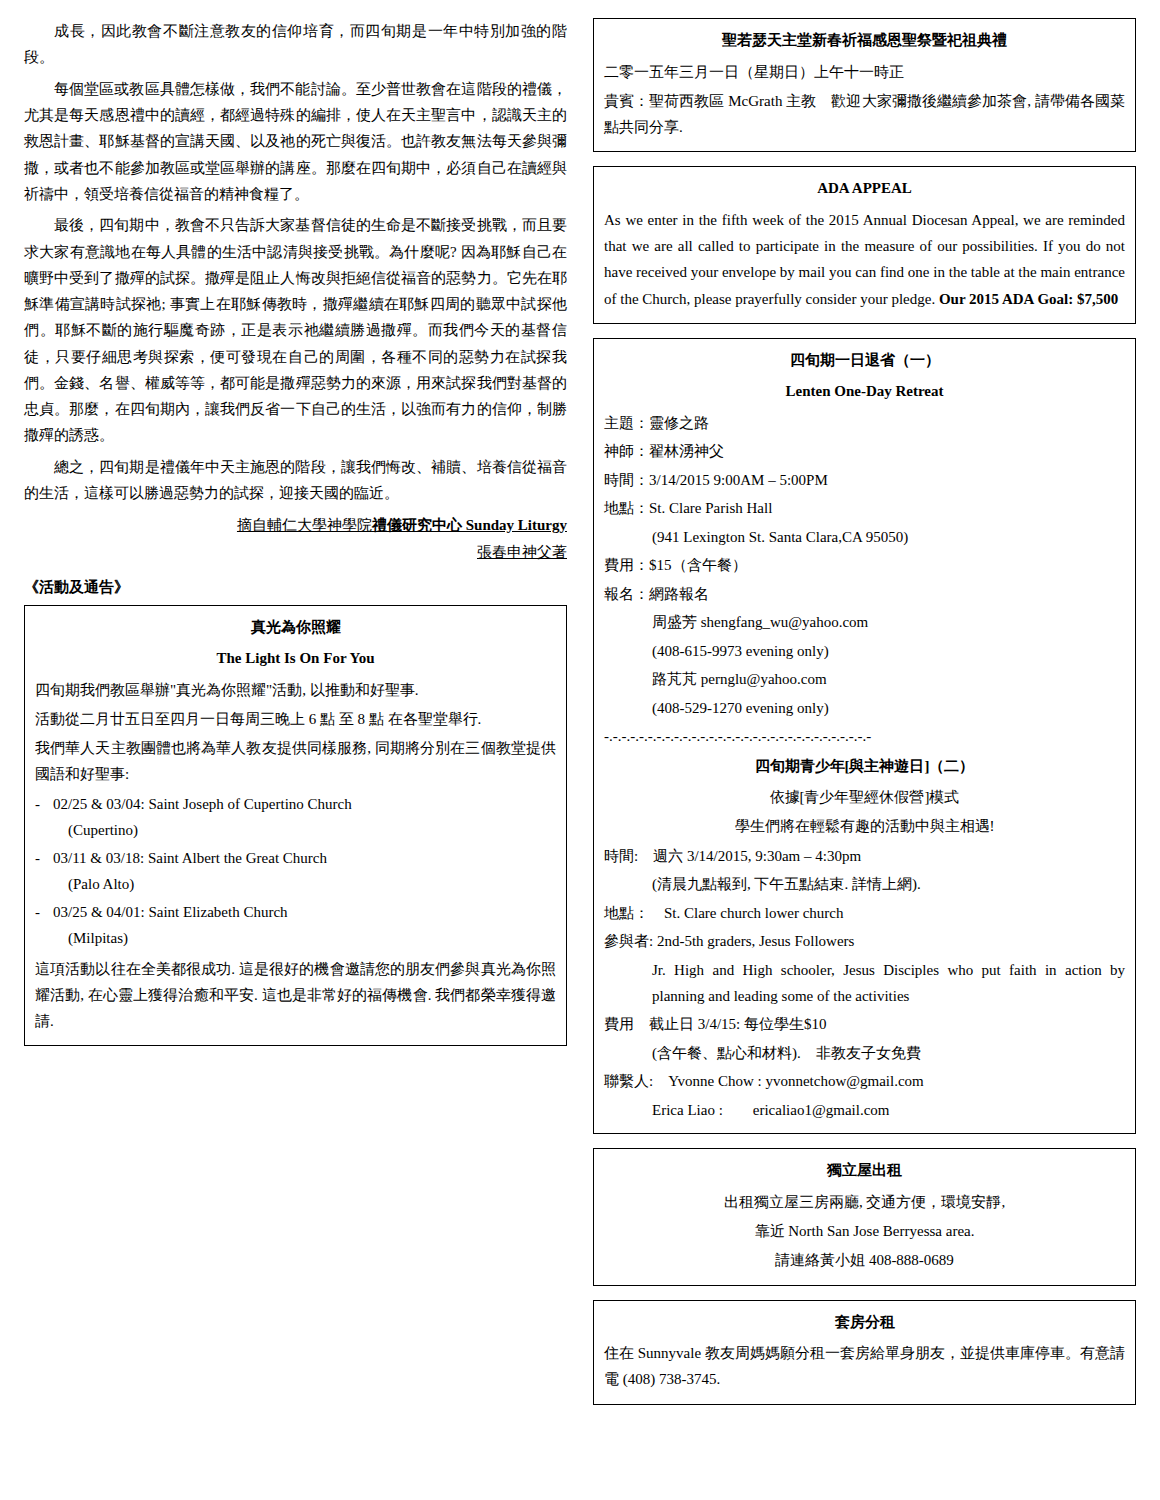成長，因此教會不斷注意教友的信仰培育，而四旬期是一年中特別加強的階段。
每個堂區或教區具體怎樣做，我們不能討論。至少普世教會在這階段的禮儀，尤其是每天感恩禮中的讀經，都經過特殊的編排，使人在天主聖言中，認識天主的救恩計畫、耶穌基督的宣講天國、以及祂的死亡與復活。也許教友無法每天參與彌撒，或者也不能參加教區或堂區舉辦的講座。那麼在四旬期中，必須自己在讀經與祈禱中，領受培養信從福音的精神食糧了。
最後，四旬期中，教會不只告訴大家基督信徒的生命是不斷接受挑戰，而且要求大家有意識地在每人具體的生活中認清與接受挑戰。為什麼呢? 因為耶穌自己在曠野中受到了撒殫的試探。撒殫是阻止人悔改與拒絕信從福音的惡勢力。它先在耶穌準備宣講時試探祂; 事實上在耶穌傳教時，撒殫繼續在耶穌四周的聽眾中試探他們。耶穌不斷的施行驅魔奇跡，正是表示祂繼續勝過撒殫。而我們今天的基督信徒，只要仔細思考與探索，便可發現在自己的周圍，各種不同的惡勢力在試探我們。金錢、名譽、權威等等，都可能是撒殫惡勢力的來源，用來試探我們對基督的忠貞。那麼，在四旬期內，讓我們反省一下自己的生活，以強而有力的信仰，制勝撒殫的誘惑。
總之，四旬期是禮儀年中天主施恩的階段，讓我們悔改、補贖、培養信從福音的生活，這樣可以勝過惡勢力的試探，迎接天國的臨近。
摘自輔仁大學神學院禮儀研究中心 Sunday Liturgy
張春申神父著
《活動及通告》
真光為你照耀
The Light Is On For You
四旬期我們教區舉辦"真光為你照耀"活動, 以推動和好聖事.
活動從二月廿五日至四月一日每周三晚上 6 點 至 8 點 在各聖堂舉行.
我們華人天主教團體也將為華人教友提供同樣服務, 同期將分別在三個教堂提供國語和好聖事:
02/25 & 03/04: Saint Joseph of Cupertino Church(Cupertino)
03/11 & 03/18: Saint Albert the Great Church(Palo Alto)
03/25 & 04/01: Saint Elizabeth Church(Milpitas)
這項活動以往在全美都很成功. 這是很好的機會邀請您的朋友們參與真光為你照耀活動, 在心靈上獲得治癒和平安. 這也是非常好的福傳機會. 我們都榮幸獲得邀請.
聖若瑟天主堂新春祈福感恩聖祭暨祀祖典禮
二零一五年三月一日（星期日）上午十一時正
貴賓：聖荷西教區 McGrath 主教　歡迎大家彌撒後繼續參加茶會, 請帶備各國菜點共同分享.
ADA APPEAL
As we enter in the fifth week of the 2015 Annual Diocesan Appeal, we are reminded that we are all called to participate in the measure of our possibilities. If you do not have received your envelope by mail you can find one in the table at the main entrance of the Church, please prayerfully consider your pledge. Our 2015 ADA Goal: $7,500
四旬期一日退省（一）
Lenten One-Day Retreat
主題：靈修之路
神師：翟林湧神父
時間：3/14/2015 9:00AM – 5:00PM
地點：St. Clare Parish Hall
(941 Lexington St. Santa Clara,CA 95050)
費用：$15（含午餐）
報名：網路報名
周盛芳 shengfang_wu@yahoo.com
(408-615-9973 evening only)
路芃芃 pernglu@yahoo.com
(408-529-1270 evening only)
-.-.-.-.-.-.-.-.-.-.-.-.-.-.-.-.-.-.-.-.-.-.-.-.-.-.-.-.-.-.-
四旬期青少年[與主神遊日]（二）
依據[青少年聖經休假營]模式
學生們將在輕鬆有趣的活動中與主相遇!
時間:　週六 3/14/2015, 9:30am – 4:30pm
(清晨九點報到, 下午五點結束. 詳情上網).
地點：　St. Clare church lower church
參與者: 2nd-5th graders, Jesus Followers
Jr. High and High schooler, Jesus Disciples who put faith in action by planning and leading some of the activities
費用　截止日 3/4/15: 每位學生$10
(含午餐、點心和材料).　非教友子女免費
聯繫人:　Yvonne Chow : yvonnetchow@gmail.com
Erica Liao :　　ericaliao1@gmail.com
獨立屋出租
出租獨立屋三房兩廳, 交通方便，環境安靜,
靠近 North San Jose Berryessa area.
請連絡黃小姐 408-888-0689
套房分租
住在 Sunnyvale 教友周媽媽願分租一套房給單身朋友，並提供車庫停車。有意請電 (408) 738-3745.